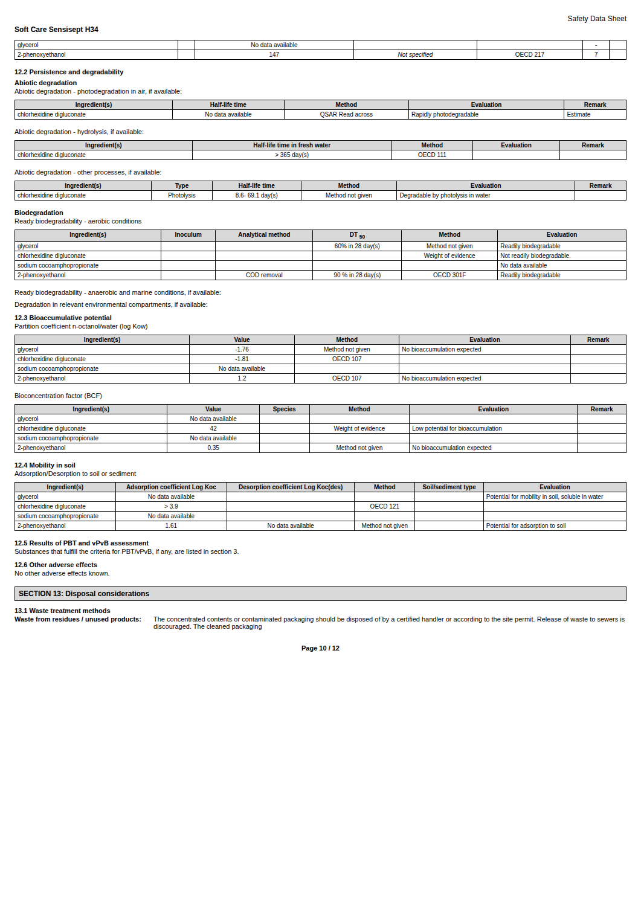Safety Data Sheet
Soft Care Sensisept H34
| glycerol | | No data available | | | - | |
| 2-phenoxyethanol | | 147 | Not specified | OECD 217 | 7 | |
12.2 Persistence and degradability
Abiotic degradation
Abiotic degradation - photodegradation in air, if available:
| Ingredient(s) | Half-life time | Method | Evaluation | Remark |
| --- | --- | --- | --- | --- |
| chlorhexidine digluconate | No data available | QSAR Read across | Rapidly photodegradable | Estimate |
Abiotic degradation - hydrolysis, if available:
| Ingredient(s) | Half-life time in fresh water | Method | Evaluation | Remark |
| --- | --- | --- | --- | --- |
| chlorhexidine digluconate | > 365 day(s) | OECD 111 | | |
Abiotic degradation - other processes, if available:
| Ingredient(s) | Type | Half-life time | Method | Evaluation | Remark |
| --- | --- | --- | --- | --- | --- |
| chlorhexidine digluconate | Photolysis | 8.6- 69.1 day(s) | Method not given | Degradable by photolysis in water | |
Biodegradation
Ready biodegradability - aerobic conditions
| Ingredient(s) | Inoculum | Analytical method | DT 50 | Method | Evaluation |
| --- | --- | --- | --- | --- | --- |
| glycerol | | | 60% in 28 day(s) | Method not given | Readily biodegradable |
| chlorhexidine digluconate | | | | Weight of evidence | Not readily biodegradable. |
| sodium cocoamphopropionate | | | | | No data available |
| 2-phenoxyethanol | | COD removal | 90 % in 28 day(s) | OECD 301F | Readily biodegradable |
Ready biodegradability - anaerobic and marine conditions, if available:
Degradation in relevant environmental compartments, if available:
12.3 Bioaccumulative potential
Partition coefficient n-octanol/water (log Kow)
| Ingredient(s) | Value | Method | Evaluation | Remark |
| --- | --- | --- | --- | --- |
| glycerol | -1.76 | Method not given | No bioaccumulation expected | |
| chlorhexidine digluconate | -1.81 | OECD 107 | | |
| sodium cocoamphopropionate | No data available | | | |
| 2-phenoxyethanol | 1.2 | OECD 107 | No bioaccumulation expected | |
Bioconcentration factor (BCF)
| Ingredient(s) | Value | Species | Method | Evaluation | Remark |
| --- | --- | --- | --- | --- | --- |
| glycerol | No data available | | | | |
| chlorhexidine digluconate | 42 | | Weight of evidence | Low potential for bioaccumulation | |
| sodium cocoamphopropionate | No data available | | | | |
| 2-phenoxyethanol | 0.35 | | Method not given | No bioaccumulation expected | |
12.4 Mobility in soil
Adsorption/Desorption to soil or sediment
| Ingredient(s) | Adsorption coefficient Log Koc | Desorption coefficient Log Koc(des) | Method | Soil/sediment type | Evaluation |
| --- | --- | --- | --- | --- | --- |
| glycerol | No data available | | | | Potential for mobility in soil, soluble in water |
| chlorhexidine digluconate | > 3.9 | | OECD 121 | | |
| sodium cocoamphopropionate | No data available | | | | |
| 2-phenoxyethanol | 1.61 | No data available | Method not given | | Potential for adsorption to soil |
12.5 Results of PBT and vPvB assessment
Substances that fulfill the criteria for PBT/vPvB, if any, are listed in section 3.
12.6 Other adverse effects
No other adverse effects known.
SECTION 13: Disposal considerations
13.1 Waste treatment methods
Waste from residues / unused products:
The concentrated contents or contaminated packaging should be disposed of by a certified handler or according to the site permit. Release of waste to sewers is discouraged. The cleaned packaging
Page 10 / 12